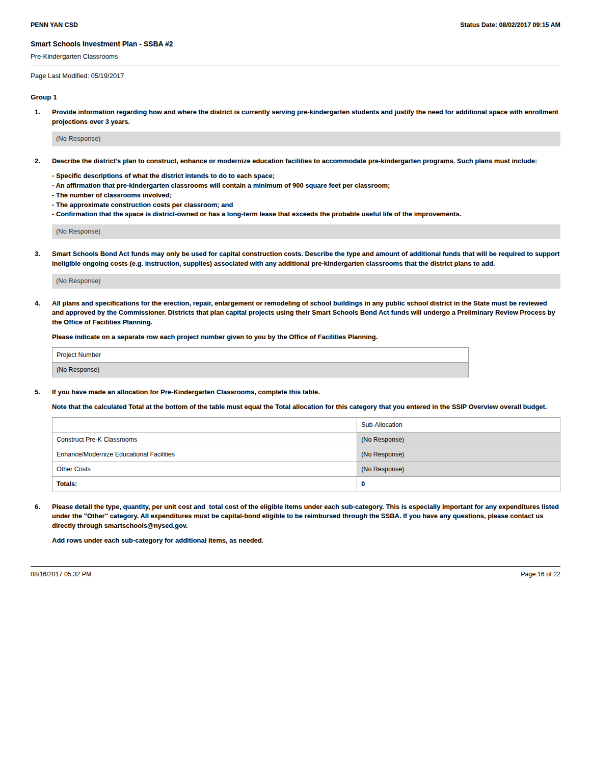PENN YAN CSD Status Date: 08/02/2017 09:15 AM
Smart Schools Investment Plan - SSBA #2
Pre-Kindergarten Classrooms
Page Last Modified: 05/19/2017
Group 1
Provide information regarding how and where the district is currently serving pre-kindergarten students and justify the need for additional space with enrollment projections over 3 years.
(No Response)
Describe the district’s plan to construct, enhance or modernize education facilities to accommodate pre-kindergarten programs. Such plans must include:
- Specific descriptions of what the district intends to do to each space;
- An affirmation that pre-kindergarten classrooms will contain a minimum of 900 square feet per classroom;
- The number of classrooms involved;
- The approximate construction costs per classroom; and
- Confirmation that the space is district-owned or has a long-term lease that exceeds the probable useful life of the improvements.
(No Response)
Smart Schools Bond Act funds may only be used for capital construction costs. Describe the type and amount of additional funds that will be required to support ineligible ongoing costs (e.g. instruction, supplies) associated with any additional pre-kindergarten classrooms that the district plans to add.
(No Response)
All plans and specifications for the erection, repair, enlargement or remodeling of school buildings in any public school district in the State must be reviewed and approved by the Commissioner. Districts that plan capital projects using their Smart Schools Bond Act funds will undergo a Preliminary Review Process by the Office of Facilities Planning.
Please indicate on a separate row each project number given to you by the Office of Facilities Planning.
| Project Number |
| --- |
| (No Response) |
If you have made an allocation for Pre-Kindergarten Classrooms, complete this table.
Note that the calculated Total at the bottom of the table must equal the Total allocation for this category that you entered in the SSIP Overview overall budget.
| | Sub-Allocation |
| --- | --- |
| Construct Pre-K Classrooms | (No Response) |
| Enhance/Modernize Educational Facilities | (No Response) |
| Other Costs | (No Response) |
| Totals: | 0 |
Please detail the type, quantity, per unit cost and total cost of the eligible items under each sub-category. This is especially important for any expenditures listed under the "Other" category. All expenditures must be capital-bond eligible to be reimbursed through the SSBA. If you have any questions, please contact us directly through smartschools@nysed.gov.
Add rows under each sub-category for additional items, as needed.
08/16/2017 05:32 PM Page 16 of 22